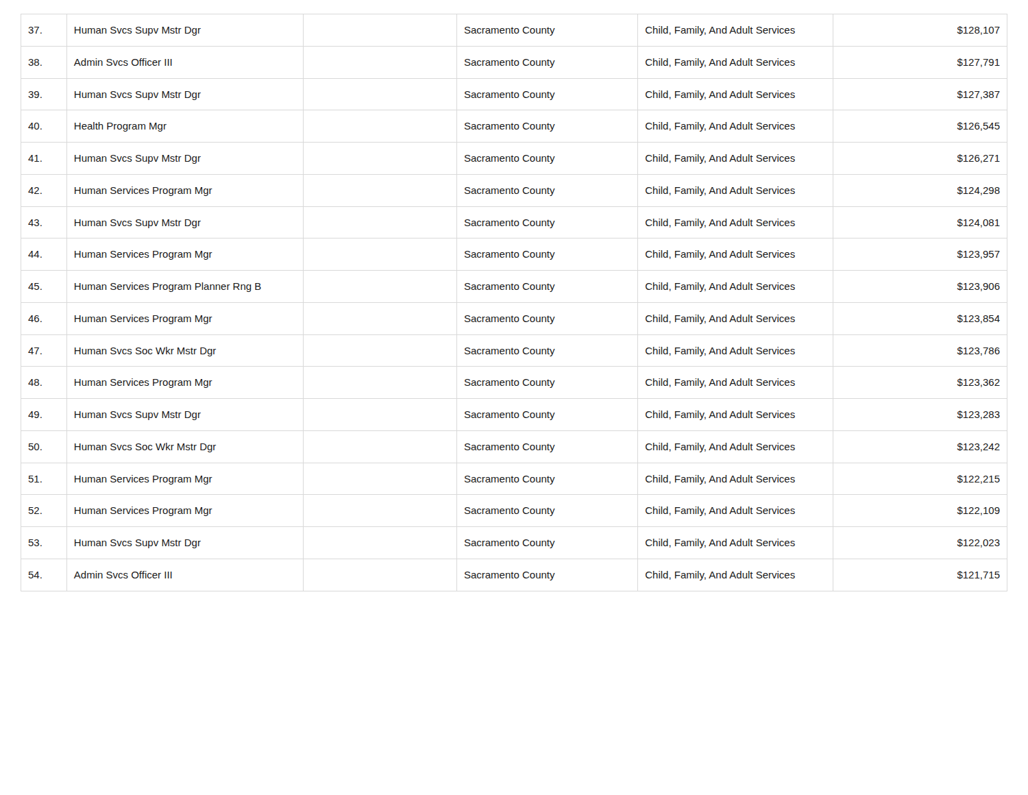| 37. | Human Svcs Supv Mstr Dgr | | Sacramento County | Child, Family, And Adult Services | $128,107 |
| 38. | Admin Svcs Officer III | | Sacramento County | Child, Family, And Adult Services | $127,791 |
| 39. | Human Svcs Supv Mstr Dgr | | Sacramento County | Child, Family, And Adult Services | $127,387 |
| 40. | Health Program Mgr | | Sacramento County | Child, Family, And Adult Services | $126,545 |
| 41. | Human Svcs Supv Mstr Dgr | | Sacramento County | Child, Family, And Adult Services | $126,271 |
| 42. | Human Services Program Mgr | | Sacramento County | Child, Family, And Adult Services | $124,298 |
| 43. | Human Svcs Supv Mstr Dgr | | Sacramento County | Child, Family, And Adult Services | $124,081 |
| 44. | Human Services Program Mgr | | Sacramento County | Child, Family, And Adult Services | $123,957 |
| 45. | Human Services Program Planner Rng B | | Sacramento County | Child, Family, And Adult Services | $123,906 |
| 46. | Human Services Program Mgr | | Sacramento County | Child, Family, And Adult Services | $123,854 |
| 47. | Human Svcs Soc Wkr Mstr Dgr | | Sacramento County | Child, Family, And Adult Services | $123,786 |
| 48. | Human Services Program Mgr | | Sacramento County | Child, Family, And Adult Services | $123,362 |
| 49. | Human Svcs Supv Mstr Dgr | | Sacramento County | Child, Family, And Adult Services | $123,283 |
| 50. | Human Svcs Soc Wkr Mstr Dgr | | Sacramento County | Child, Family, And Adult Services | $123,242 |
| 51. | Human Services Program Mgr | | Sacramento County | Child, Family, And Adult Services | $122,215 |
| 52. | Human Services Program Mgr | | Sacramento County | Child, Family, And Adult Services | $122,109 |
| 53. | Human Svcs Supv Mstr Dgr | | Sacramento County | Child, Family, And Adult Services | $122,023 |
| 54. | Admin Svcs Officer III | | Sacramento County | Child, Family, And Adult Services | $121,715 |